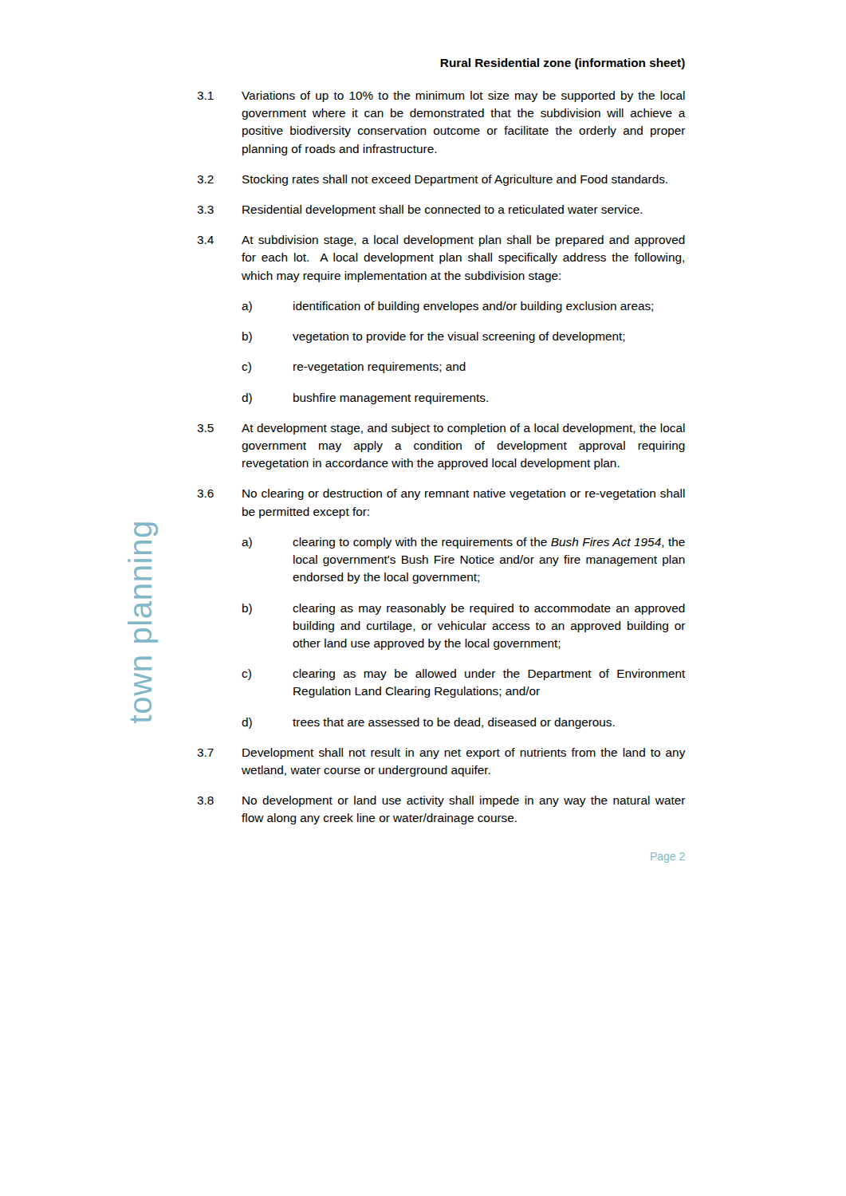Rural Residential zone (information sheet)
town planning
3.1
Variations of up to 10% to the minimum lot size may be supported by the local government where it can be demonstrated that the subdivision will achieve a positive biodiversity conservation outcome or facilitate the orderly and proper planning of roads and infrastructure.
3.2
Stocking rates shall not exceed Department of Agriculture and Food standards.
3.3
Residential development shall be connected to a reticulated water service.
3.4
At subdivision stage, a local development plan shall be prepared and approved for each lot. A local development plan shall specifically address the following, which may require implementation at the subdivision stage:
a)
identification of building envelopes and/or building exclusion areas;
b)
vegetation to provide for the visual screening of development;
c)
re-vegetation requirements; and
d)
bushfire management requirements.
3.5
At development stage, and subject to completion of a local development, the local government may apply a condition of development approval requiring revegetation in accordance with the approved local development plan.
3.6
No clearing or destruction of any remnant native vegetation or re-vegetation shall be permitted except for:
a)
clearing to comply with the requirements of the Bush Fires Act 1954, the local government's Bush Fire Notice and/or any fire management plan endorsed by the local government;
b)
clearing as may reasonably be required to accommodate an approved building and curtilage, or vehicular access to an approved building or other land use approved by the local government;
c)
clearing as may be allowed under the Department of Environment Regulation Land Clearing Regulations; and/or
d)
trees that are assessed to be dead, diseased or dangerous.
3.7
Development shall not result in any net export of nutrients from the land to any wetland, water course or underground aquifer.
3.8
No development or land use activity shall impede in any way the natural water flow along any creek line or water/drainage course.
Page 2